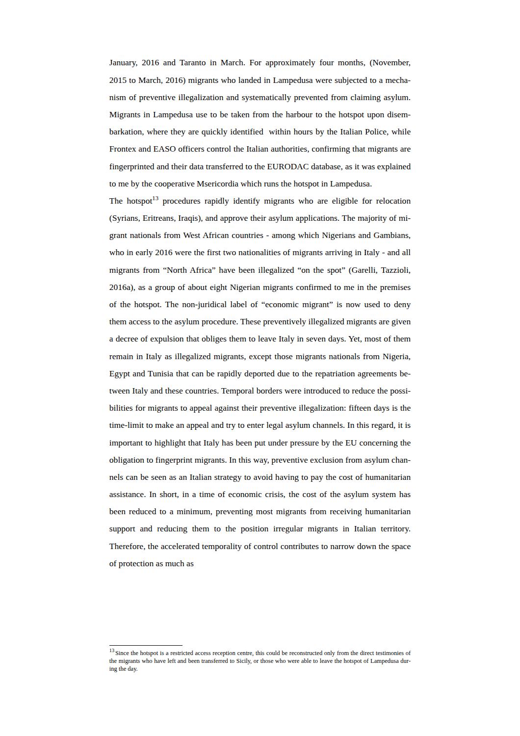January, 2016 and Taranto in March. For approximately four months, (November, 2015 to March, 2016) migrants who landed in Lampedusa were subjected to a mechanism of preventive illegalization and systematically prevented from claiming asylum. Migrants in Lampedusa use to be taken from the harbour to the hotspot upon disembarkation, where they are quickly identified within hours by the Italian Police, while Frontex and EASO officers control the Italian authorities, confirming that migrants are fingerprinted and their data transferred to the EURODAC database, as it was explained to me by the cooperative Msericordia which runs the hotspot in Lampedusa.
The hotspot13 procedures rapidly identify migrants who are eligible for relocation (Syrians, Eritreans, Iraqis), and approve their asylum applications. The majority of migrant nationals from West African countries - among which Nigerians and Gambians, who in early 2016 were the first two nationalities of migrants arriving in Italy - and all migrants from “North Africa” have been illegalized “on the spot” (Garelli, Tazzioli, 2016a), as a group of about eight Nigerian migrants confirmed to me in the premises of the hotspot. The non-juridical label of “economic migrant” is now used to deny them access to the asylum procedure. These preventively illegalized migrants are given a decree of expulsion that obliges them to leave Italy in seven days. Yet, most of them remain in Italy as illegalized migrants, except those migrants nationals from Nigeria, Egypt and Tunisia that can be rapidly deported due to the repatriation agreements between Italy and these countries. Temporal borders were introduced to reduce the possibilities for migrants to appeal against their preventive illegalization: fifteen days is the time-limit to make an appeal and try to enter legal asylum channels. In this regard, it is important to highlight that Italy has been put under pressure by the EU concerning the obligation to fingerprint migrants. In this way, preventive exclusion from asylum channels can be seen as an Italian strategy to avoid having to pay the cost of humanitarian assistance. In short, in a time of economic crisis, the cost of the asylum system has been reduced to a minimum, preventing most migrants from receiving humanitarian support and reducing them to the position irregular migrants in Italian territory. Therefore, the accelerated temporality of control contributes to narrow down the space of protection as much as
13 Since the hotspot is a restricted access reception centre, this could be reconstructed only from the direct testimonies of the migrants who have left and been transferred to Sicily, or those who were able to leave the hotspot of Lampedusa during the day.